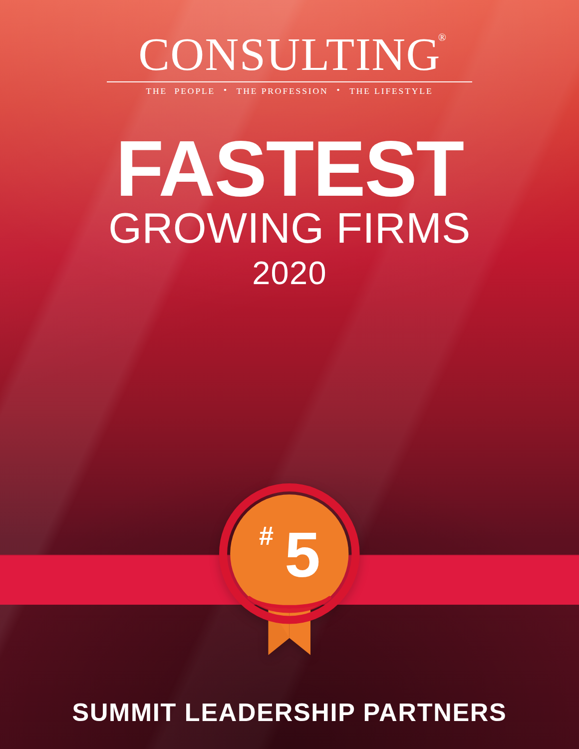CONSULTING® Registered trademark
THE PEOPLE • THE PROFESSION • THE LIFESTYLE
Fastest
Growing Firms
2020
# 5
Summit Leadership Partners